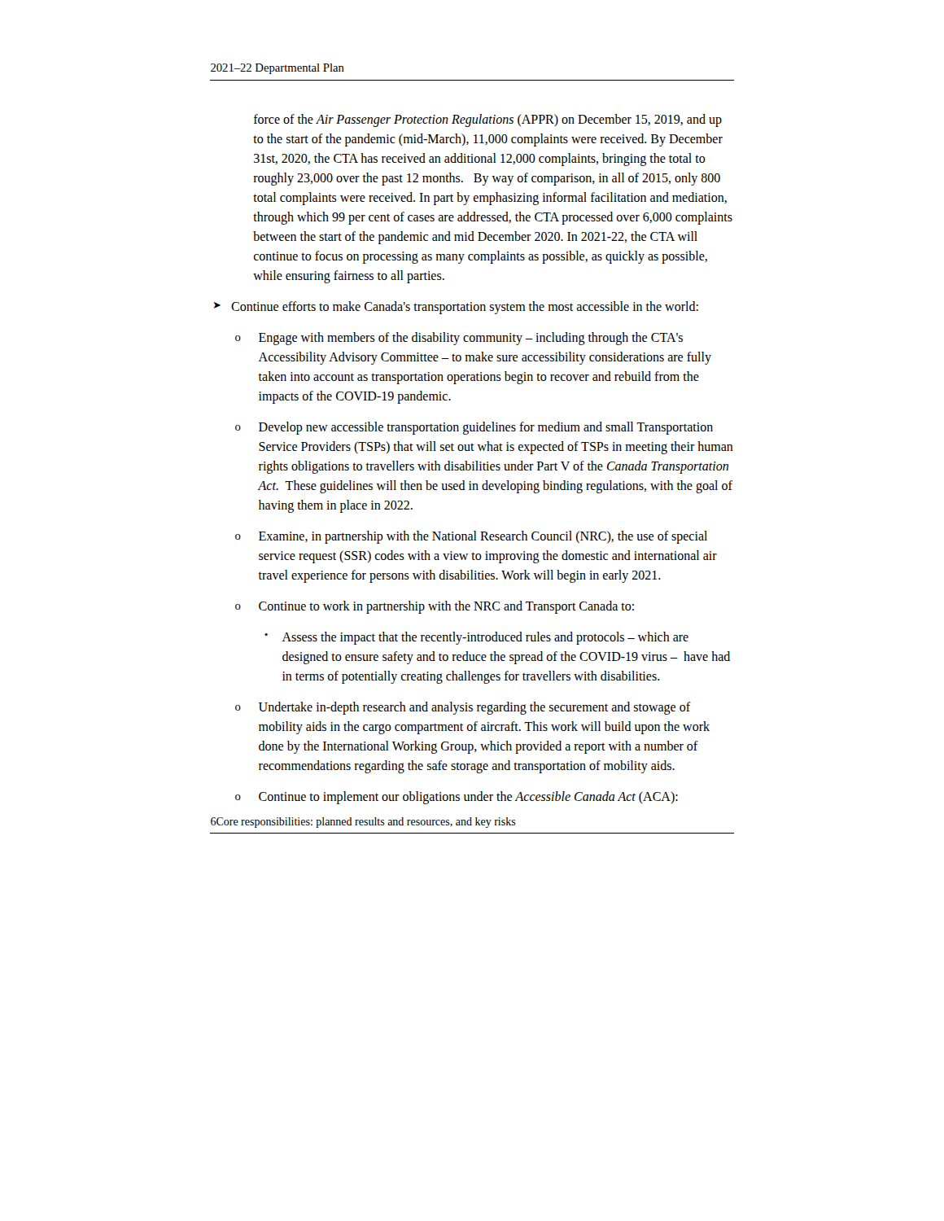2021–22 Departmental Plan
force of the Air Passenger Protection Regulations (APPR) on December 15, 2019, and up to the start of the pandemic (mid-March), 11,000 complaints were received. By December 31st, 2020, the CTA has received an additional 12,000 complaints, bringing the total to roughly 23,000 over the past 12 months. By way of comparison, in all of 2015, only 800 total complaints were received. In part by emphasizing informal facilitation and mediation, through which 99 per cent of cases are addressed, the CTA processed over 6,000 complaints between the start of the pandemic and mid December 2020. In 2021-22, the CTA will continue to focus on processing as many complaints as possible, as quickly as possible, while ensuring fairness to all parties.
Continue efforts to make Canada's transportation system the most accessible in the world:
Engage with members of the disability community – including through the CTA's Accessibility Advisory Committee – to make sure accessibility considerations are fully taken into account as transportation operations begin to recover and rebuild from the impacts of the COVID-19 pandemic.
Develop new accessible transportation guidelines for medium and small Transportation Service Providers (TSPs) that will set out what is expected of TSPs in meeting their human rights obligations to travellers with disabilities under Part V of the Canada Transportation Act. These guidelines will then be used in developing binding regulations, with the goal of having them in place in 2022.
Examine, in partnership with the National Research Council (NRC), the use of special service request (SSR) codes with a view to improving the domestic and international air travel experience for persons with disabilities. Work will begin in early 2021.
Continue to work in partnership with the NRC and Transport Canada to:
Assess the impact that the recently-introduced rules and protocols – which are designed to ensure safety and to reduce the spread of the COVID-19 virus – have had in terms of potentially creating challenges for travellers with disabilities.
Undertake in-depth research and analysis regarding the securement and stowage of mobility aids in the cargo compartment of aircraft. This work will build upon the work done by the International Working Group, which provided a report with a number of recommendations regarding the safe storage and transportation of mobility aids.
Continue to implement our obligations under the Accessible Canada Act (ACA):
6 Core responsibilities: planned results and resources, and key risks